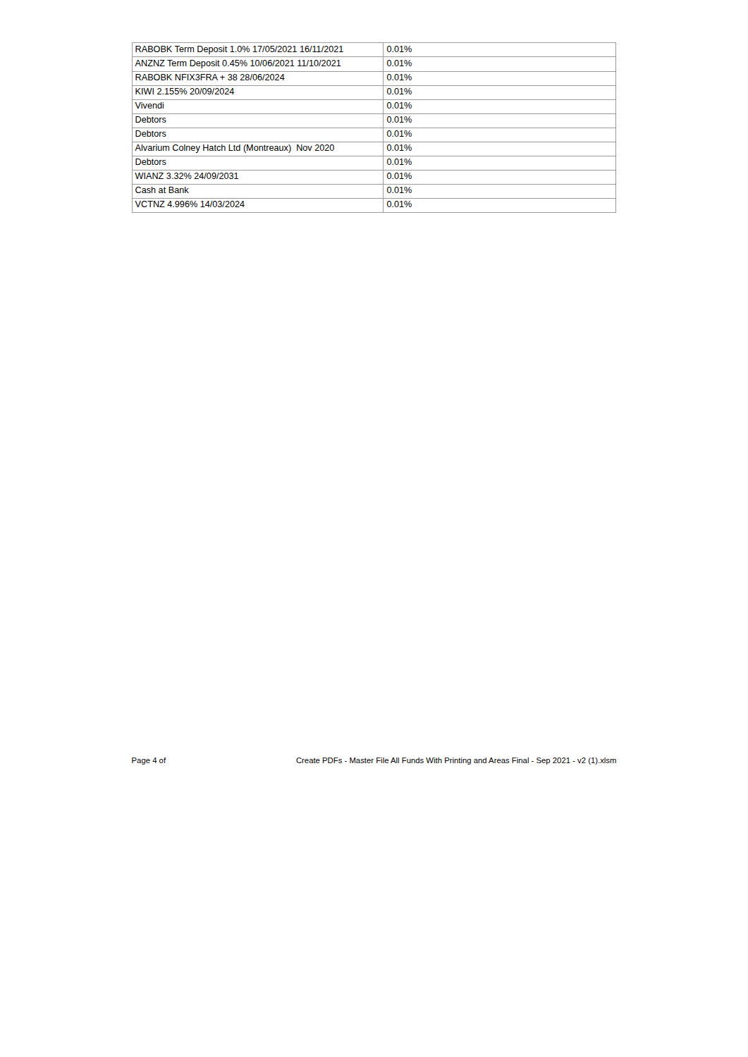| RABOBK Term Deposit 1.0% 17/05/2021 16/11/2021 | 0.01% |
| ANZNZ Term Deposit 0.45% 10/06/2021 11/10/2021 | 0.01% |
| RABOBK NFIX3FRA + 38 28/06/2024 | 0.01% |
| KIWI 2.155% 20/09/2024 | 0.01% |
| Vivendi | 0.01% |
| Debtors | 0.01% |
| Debtors | 0.01% |
| Alvarium Colney Hatch Ltd (Montreaux) Nov 2020 | 0.01% |
| Debtors | 0.01% |
| WIANZ 3.32% 24/09/2031 | 0.01% |
| Cash at Bank | 0.01% |
| VCTNZ 4.996% 14/03/2024 | 0.01% |
Page 4 of
Create PDFs - Master File All Funds With Printing and Areas Final - Sep 2021 - v2 (1).xlsm